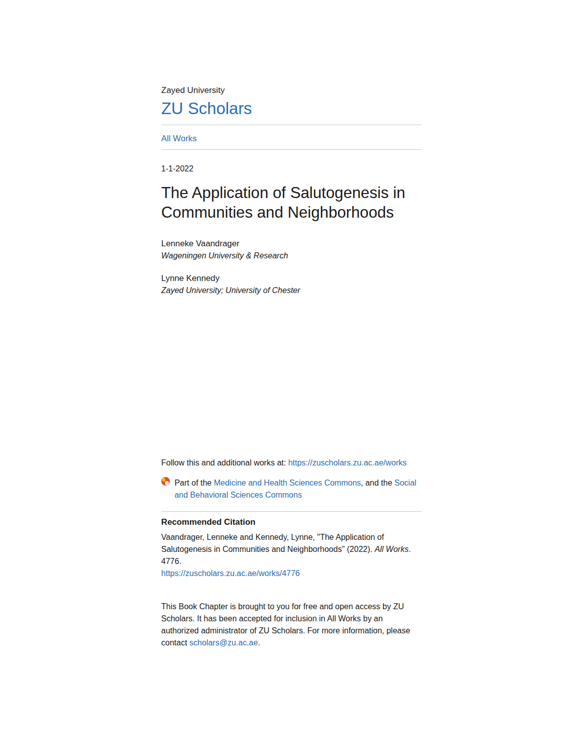Zayed University
ZU Scholars
All Works
1-1-2022
The Application of Salutogenesis in Communities and Neighborhoods
Lenneke Vaandrager Wageningen University & Research
Lynne Kennedy Zayed University; University of Chester
Follow this and additional works at: https://zuscholars.zu.ac.ae/works
Part of the Medicine and Health Sciences Commons, and the Social and Behavioral Sciences Commons
Recommended Citation
Vaandrager, Lenneke and Kennedy, Lynne, "The Application of Salutogenesis in Communities and Neighborhoods" (2022). All Works. 4776.
https://zuscholars.zu.ac.ae/works/4776
This Book Chapter is brought to you for free and open access by ZU Scholars. It has been accepted for inclusion in All Works by an authorized administrator of ZU Scholars. For more information, please contact scholars@zu.ac.ae.